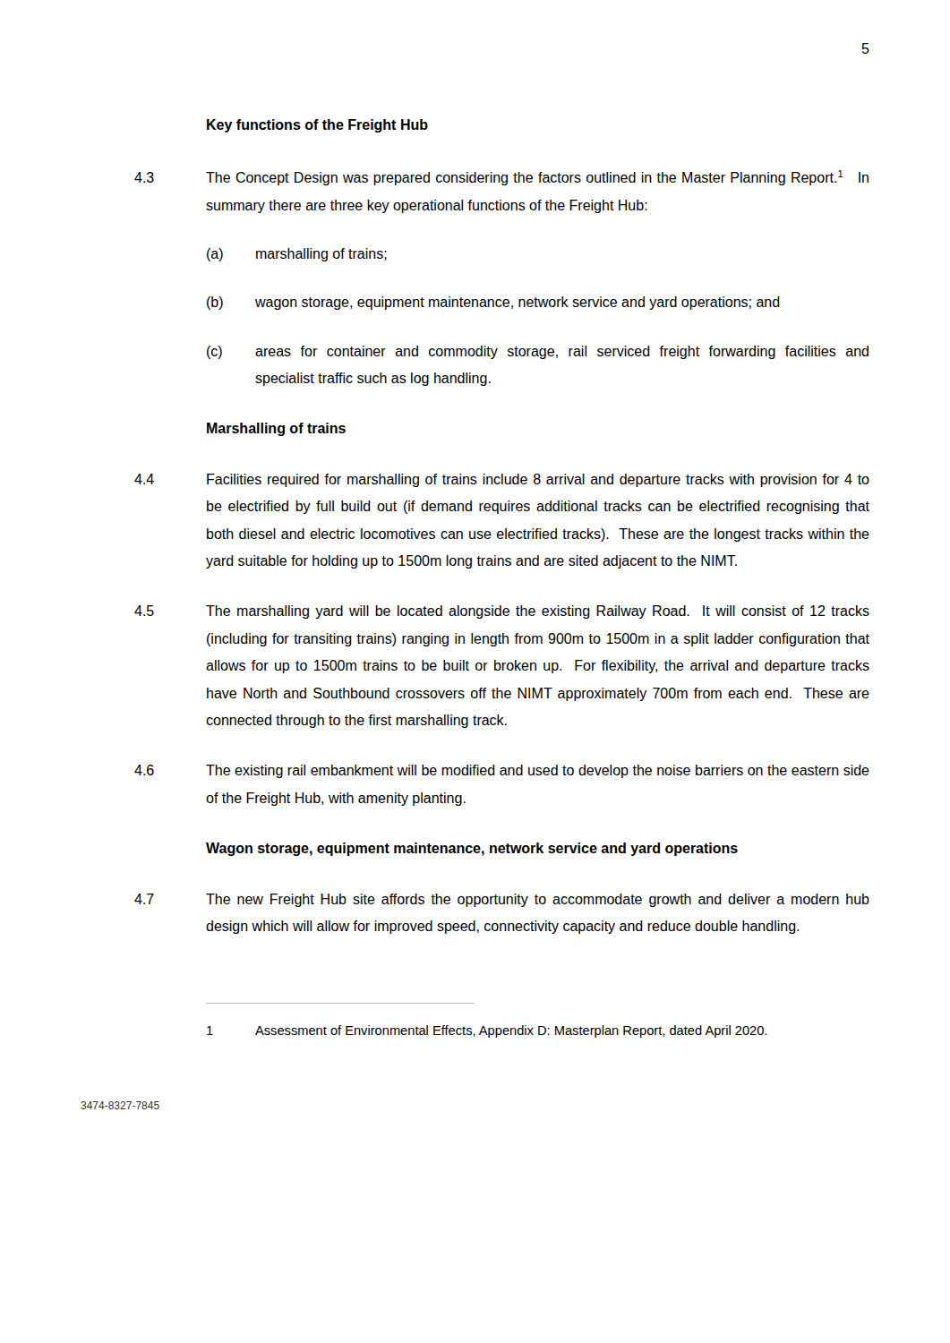5
Key functions of the Freight Hub
4.3
The Concept Design was prepared considering the factors outlined in the Master Planning Report.1 In summary there are three key operational functions of the Freight Hub:
(a) marshalling of trains;
(b) wagon storage, equipment maintenance, network service and yard operations; and
(c) areas for container and commodity storage, rail serviced freight forwarding facilities and specialist traffic such as log handling.
Marshalling of trains
4.4
Facilities required for marshalling of trains include 8 arrival and departure tracks with provision for 4 to be electrified by full build out (if demand requires additional tracks can be electrified recognising that both diesel and electric locomotives can use electrified tracks). These are the longest tracks within the yard suitable for holding up to 1500m long trains and are sited adjacent to the NIMT.
4.5
The marshalling yard will be located alongside the existing Railway Road. It will consist of 12 tracks (including for transiting trains) ranging in length from 900m to 1500m in a split ladder configuration that allows for up to 1500m trains to be built or broken up. For flexibility, the arrival and departure tracks have North and Southbound crossovers off the NIMT approximately 700m from each end. These are connected through to the first marshalling track.
4.6
The existing rail embankment will be modified and used to develop the noise barriers on the eastern side of the Freight Hub, with amenity planting.
Wagon storage, equipment maintenance, network service and yard operations
4.7
The new Freight Hub site affords the opportunity to accommodate growth and deliver a modern hub design which will allow for improved speed, connectivity capacity and reduce double handling.
1
Assessment of Environmental Effects, Appendix D: Masterplan Report, dated April 2020.
3474-8327-7845